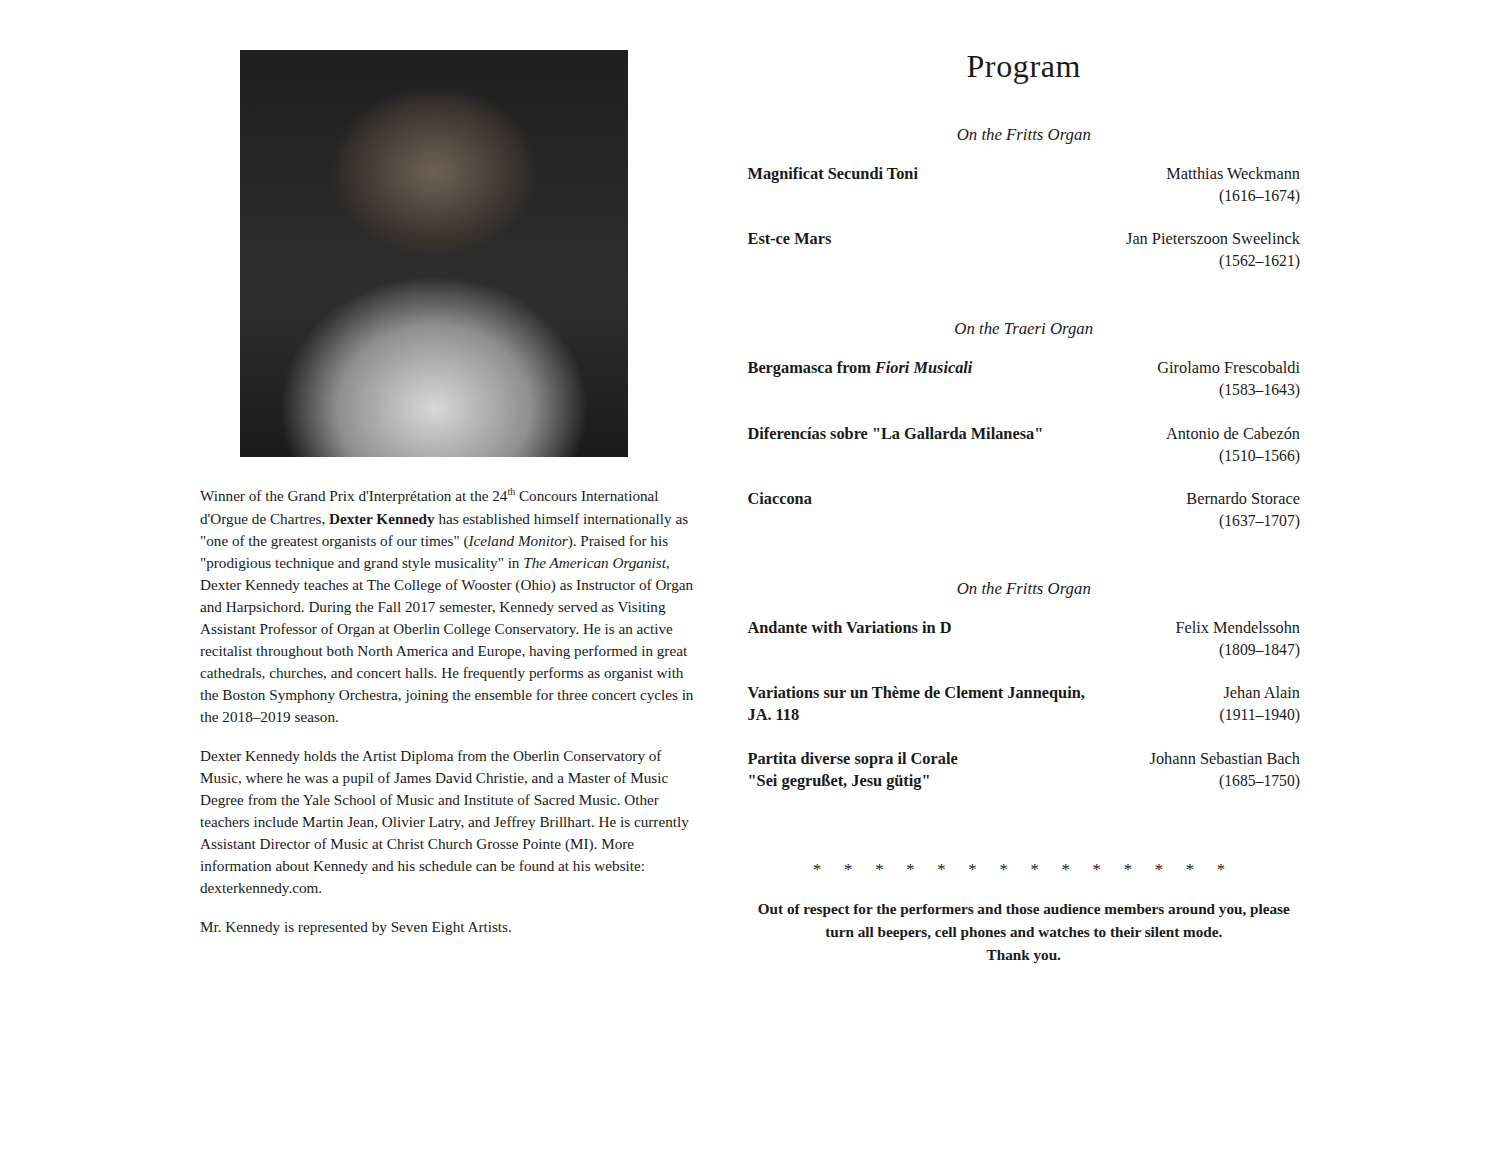Winner of the Grand Prix d'Interprétation at the 24th Concours International d'Orgue de Chartres, Dexter Kennedy has established himself internationally as "one of the greatest organists of our times" (Iceland Monitor). Praised for his "prodigious technique and grand style musicality" in The American Organist, Dexter Kennedy teaches at The College of Wooster (Ohio) as Instructor of Organ and Harpsichord. During the Fall 2017 semester, Kennedy served as Visiting Assistant Professor of Organ at Oberlin College Conservatory. He is an active recitalist throughout both North America and Europe, having performed in great cathedrals, churches, and concert halls. He frequently performs as organist with the Boston Symphony Orchestra, joining the ensemble for three concert cycles in the 2018–2019 season.
Dexter Kennedy holds the Artist Diploma from the Oberlin Conservatory of Music, where he was a pupil of James David Christie, and a Master of Music Degree from the Yale School of Music and Institute of Sacred Music. Other teachers include Martin Jean, Olivier Latry, and Jeffrey Brillhart. He is currently Assistant Director of Music at Christ Church Grosse Pointe (MI). More information about Kennedy and his schedule can be found at his website: dexterkennedy.com.
Mr. Kennedy is represented by Seven Eight Artists.
Program
On the Fritts Organ
| Magnificat Secundi Toni | Matthias Weckmann (1616–1674) |
| Est-ce Mars | Jan Pieterszoon Sweelinck (1562–1621) |
On the Traeri Organ
| Bergamasca from Fiori Musicali | Girolamo Frescobaldi (1583–1643) |
| Diferencías sobre "La Gallarda Milanesa" | Antonio de Cabezón (1510–1566) |
| Ciaccona | Bernardo Storace (1637–1707) |
On the Fritts Organ
| Andante with Variations in D | Felix Mendelssohn (1809–1847) |
| Variations sur un Thème de Clement Jannequin, JA. 118 | Jehan Alain (1911–1940) |
| Partita diverse sopra il Corale "Sei gegrußet, Jesu gütig" | Johann Sebastian Bach (1685–1750) |
* * * * * * * * * * * * * *
Out of respect for the performers and those audience members around you, please turn all beepers, cell phones and watches to their silent mode.
Thank you.